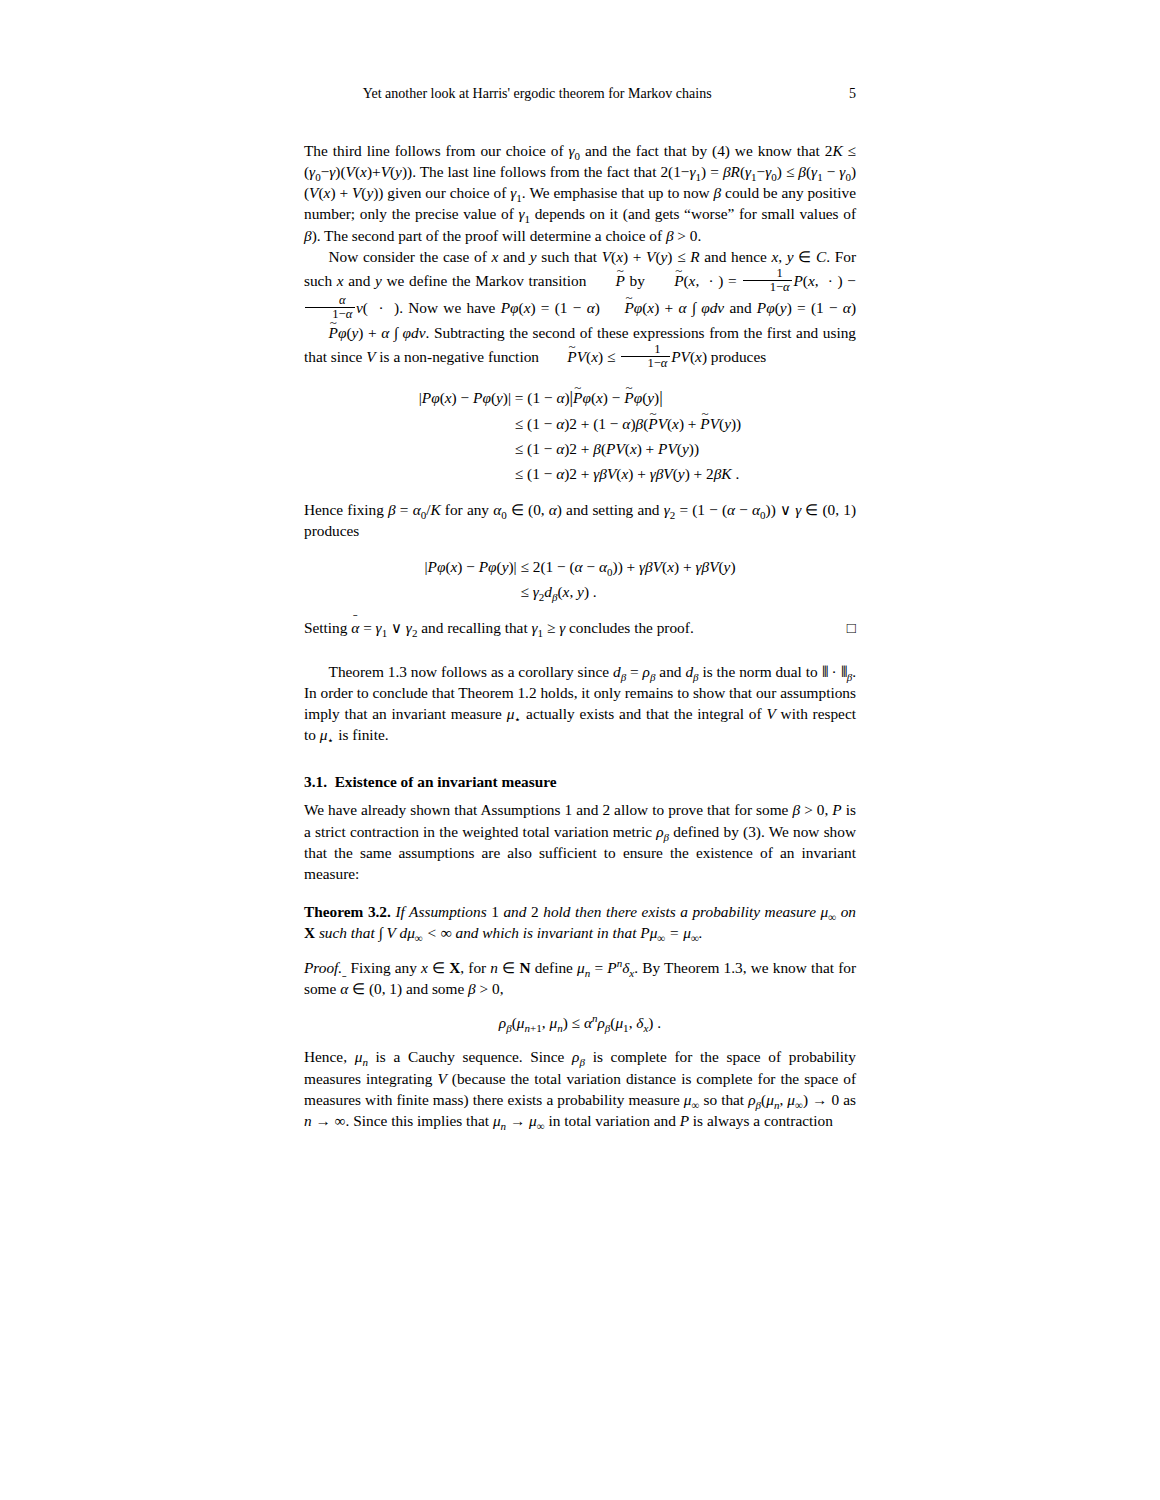Yet another look at Harris' ergodic theorem for Markov chains 5
The third line follows from our choice of γ0 and the fact that by (4) we know that 2K ≤ (γ0−γ)(V(x)+V(y)). The last line follows from the fact that 2(1−γ1) = βR(γ1−γ0) ≤ β(γ1 − γ0)(V(x) + V(y)) given our choice of γ1. We emphasise that up to now β could be any positive number; only the precise value of γ1 depends on it (and gets “worse” for small values of β). The second part of the proof will determine a choice of β > 0.
Now consider the case of x and y such that V(x) + V(y) ≤ R and hence x, y ∈ C. For such x and y we define the Markov transition ~P by ~P(x, · ) = 11−α P(x, · ) − α 1−α ν( · ). Now we have Pφ(x) = (1 − α)~P φ(x) + α ∫ φdν and Pφ(y) = (1 − α)~P φ(y) + α ∫ φdν. Subtracting the second of these expressions from the first and using that since V is a non-negative function ~P V(x) ≤ 11−α PV(x) produces
|Pφ(x) − Pφ(y)|
= (1 − α)|~P φ(x) − ~P φ(y)|
≤ (1 − α)2 + (1 − α)β(~P V(x) + ~P V(y))
≤ (1 − α)2 + β(PV(x) + PV(y))
≤ (1 − α)2 + γβV(x) + γβV(y) + 2βK .
Hence fixing β = α0/K for any α0 ∈ (0, α) and setting and γ2 = (1 − (α − α0)) ∨ γ ∈ (0, 1) produces
|Pφ(x) − Pφ(y)|
≤ 2(1 − (α − α0)) + γβV(x) + γβV(y)
≤ γ2dβ(x, y) .
Setting ̄α = γ1 ∨ γ2 and recalling that γ1 ≥ γ concludes the proof.
□
Theorem 1.3 now follows as a corollary since dβ = ρβ and dβ is the norm dual to ⦀ · ⦀β. In order to conclude that Theorem 1.2 holds, it only remains to show that our assumptions imply that an invariant measure μ⋆ actually exists and that the integral of V with respect to μ⋆ is finite.
3.1. Existence of an invariant measure
We have already shown that Assumptions 1 and 2 allow to prove that for some β > 0, P is a strict contraction in the weighted total variation metric ρβ defined by (3). We now show that the same assumptions are also sufficient to ensure the existence of an invariant measure:
Theorem 3.2. If Assumptions 1 and 2 hold then there exists a probability measure μ∞ on X such that ∫ V dμ∞ < ∞ and which is invariant in that Pμ∞ = μ∞.
Proof. Fixing any x ∈ X, for n ∈ N define μn = Pnδx. By Theorem 1.3, we know that for some ̄α ∈ (0, 1) and some β > 0,
ρβ(μn+1, μn) ≤ αnρβ(μ1, δx) .
Hence, μn is a Cauchy sequence. Since ρβ is complete for the space of probability measures integrating V (because the total variation distance is complete for the space of measures with finite mass) there exists a probability measure μ∞ so that ρβ(μn, μ∞) → 0 as n → ∞. Since this implies that μn → μ∞ in total variation and P is always a contraction